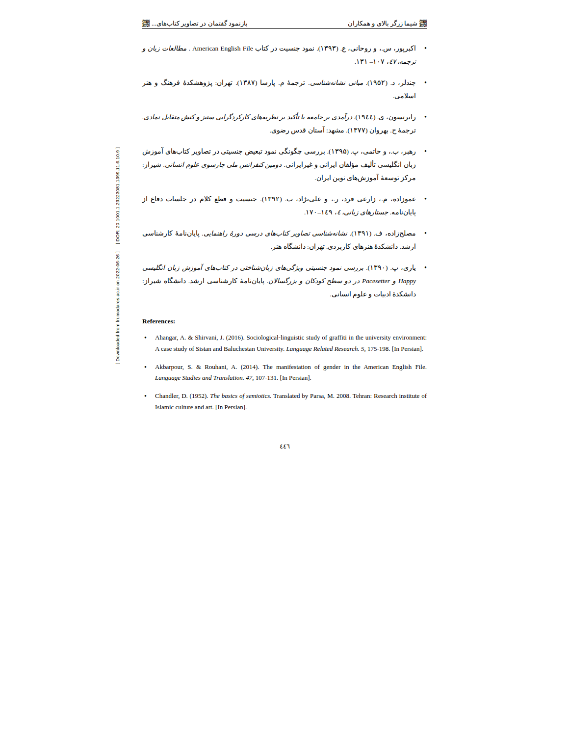[ Downloaded from lrr.modares.ac.ir on 2022-06-26 ] [ DOR: 20.1001.1.23223081.1399.11.6.10.9 ]
﷽ شیما زرگر بالای و همکاران
بازنمود گفتمان در تصاویر کتاب‌های... ﷽
اکبرپور، س.، و روحانی، ع. (۱۳۹۳). نمود جنسیت در کتاب American English File . مطالعات زبان و ترجمه، ٤٧، ۱۰۷– ۱۳۱.
چندلر، د. (۱۹۵۲). مبانی نشانه‌شناسی. ترجمهٔ م. پارسا (۱۳۸۷). تهران: پژوهشکدهٔ فرهنگ و هنر اسلامی.
رابرتسون، ی. (۱۹٤٤). درآمدی بر جامعه با تأکید بر نظریه‌های کارکردگرایی ستیز و کنش متقابل نمادی. ترجمهٔ ح. بهروان (۱۳۷۷). مشهد: آستان قدس رضوی.
رهبر، ب.، و حاتمی، پ. (۱۳۹۵). بررسی چگونگی نمود تبعیض جنسیتی در تصاویر کتاب‌های آموزش زبان انگلیسی تألیف مؤلفان ایرانی و غیرایرانی. دومین کنفرانس ملی چارسوی علوم انسانی. شیراز: مرکز توسعهٔ آموزش‌های نوین ایران.
عموزاده، م.، زارعی فرد، ر.، و علی‌نژاد، ب. (۱۳۹۲). جنسیت و قطع کلام در جلسات دفاع از پایان‌نامه. جستارهای زبانی، ٤، ۱٤۹–۱۷۰.
مصلح‌زاده، ف. (۱۳۹۱). نشانه‌شناسی تصاویر کتاب‌های درسی دورهٔ راهنمایی. پایان‌نامهٔ کارشناسی ارشد. دانشکدهٔ هنرهای کاربردی. تهران: دانشگاه هنر.
یاری، پ. (۱۳۹۰). بررسی نمود جنسیتی ویژگی‌های زبان‌شناختی در کتاب‌های آموزش زبان انگلیسی Happy و Pacesetter در دو سطح کودکان و بزرگسالان. پایان‌نامهٔ کارشناسی ارشد. دانشگاه شیراز: دانشکدهٔ ادبیات و علوم انسانی.
References:
Ahangar, A. & Shirvani, J. (2016). Sociological-linguistic study of graffiti in the university environment: A case study of Sistan and Baluchestan University. Language Related Research. 5, 175-198. [In Persian].
Akbarpour, S. & Rouhani, A. (2014). The manifestation of gender in the American English File. Language Studies and Translation. 47, 107-131. [In Persian].
Chandler, D. (1952). The basics of semiotics. Translated by Parsa, M. 2008. Tehran: Research institute of Islamic culture and art. [In Persian].
٤٤٦